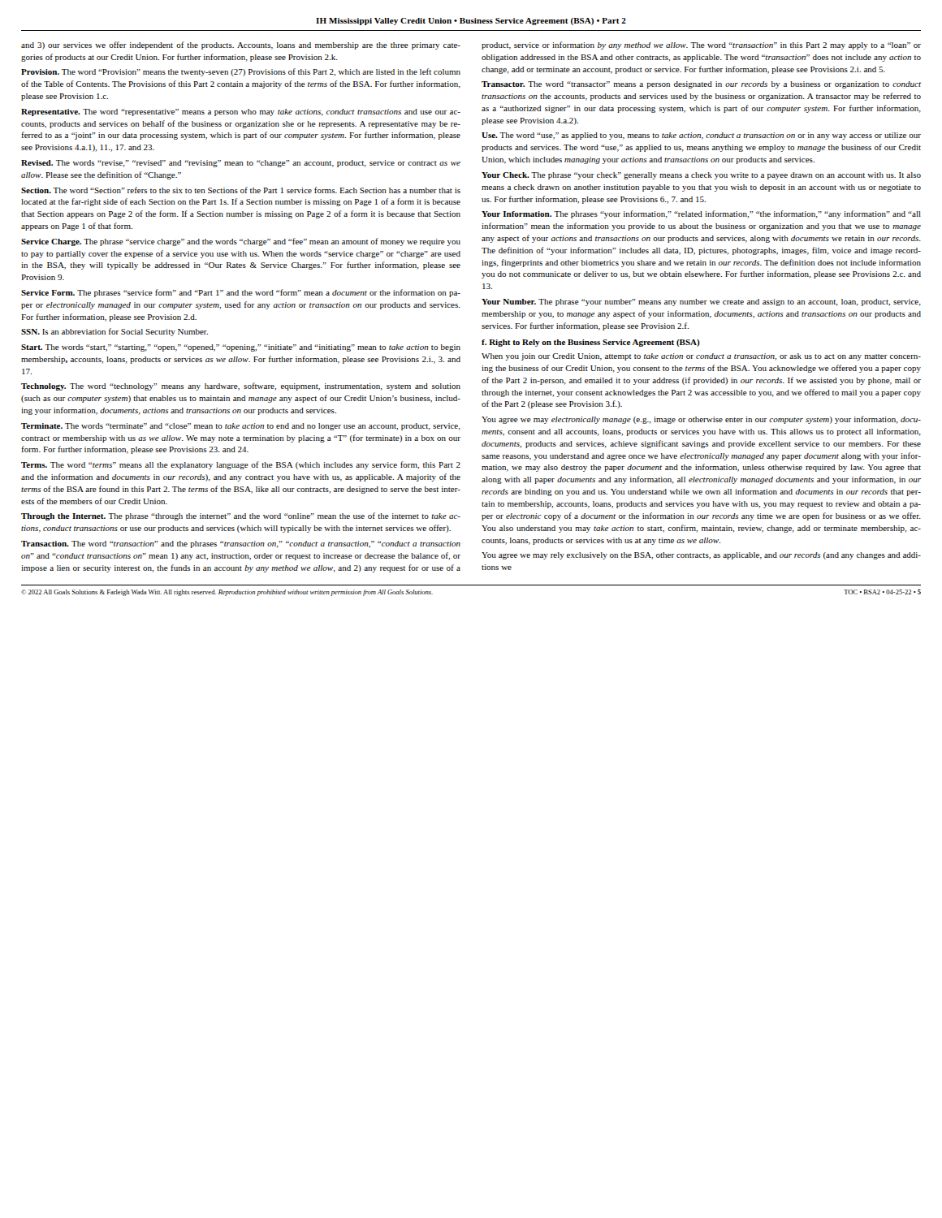IH Mississippi Valley Credit Union • Business Service Agreement (BSA) • Part 2
and 3) our services we offer independent of the products. Accounts, loans and membership are the three primary categories of products at our Credit Union. For further information, please see Provision 2.k.
Provision. The word “Provision” means the twenty-seven (27) Provisions of this Part 2, which are listed in the left column of the Table of Contents. The Provisions of this Part 2 contain a majority of the terms of the BSA. For further information, please see Provision 1.c.
Representative. The word “representative” means a person who may take actions, conduct transactions and use our accounts, products and services on behalf of the business or organization she or he represents. A representative may be referred to as a “joint” in our data processing system, which is part of our computer system. For further information, please see Provisions 4.a.1), 11., 17. and 23.
Revised. The words “revise,” “revised” and “revising” mean to “change” an account, product, service or contract as we allow. Please see the definition of “Change.”
Section. The word “Section” refers to the six to ten Sections of the Part 1 service forms. Each Section has a number that is located at the far-right side of each Section on the Part 1s. If a Section number is missing on Page 1 of a form it is because that Section appears on Page 2 of the form. If a Section number is missing on Page 2 of a form it is because that Section appears on Page 1 of that form.
Service Charge. The phrase “service charge” and the words “charge” and “fee” mean an amount of money we require you to pay to partially cover the expense of a service you use with us. When the words “service charge” or “charge” are used in the BSA, they will typically be addressed in “Our Rates & Service Charges.” For further information, please see Provision 9.
Service Form. The phrases “service form” and “Part 1” and the word “form” mean a document or the information on paper or electronically managed in our computer system, used for any action or transaction on our products and services. For further information, please see Provision 2.d.
SSN. Is an abbreviation for Social Security Number.
Start. The words “start,” “starting,” “open,” “opened,” “opening,” “initiate” and “initiating” mean to take action to begin membership, accounts, loans, products or services as we allow. For further information, please see Provisions 2.i., 3. and 17.
Technology. The word “technology” means any hardware, software, equipment, instrumentation, system and solution (such as our computer system) that enables us to maintain and manage any aspect of our Credit Union’s business, including your information, documents, actions and transactions on our products and services.
Terminate. The words “terminate” and “close” mean to take action to end and no longer use an account, product, service, contract or membership with us as we allow. We may note a termination by placing a “T” (for terminate) in a box on our form. For further information, please see Provisions 23. and 24.
Terms. The word “terms” means all the explanatory language of the BSA (which includes any service form, this Part 2 and the information and documents in our records), and any contract you have with us, as applicable. A majority of the terms of the BSA are found in this Part 2. The terms of the BSA, like all our contracts, are designed to serve the best interests of the members of our Credit Union.
Through the Internet. The phrase “through the internet” and the word “online” mean the use of the internet to take actions, conduct transactions or use our products and services (which will typically be with the internet services we offer).
Transaction. The word “transaction” and the phrases “transaction on,” “conduct a transaction,” “conduct a transaction on” and “conduct transactions on” mean 1) any act, instruction, order or request to increase or decrease the balance of, or impose a lien or security interest on, the funds in an account by any method we allow, and 2) any request for or use of a product, service or information by any method we allow. The word “transaction” in this Part 2 may apply to a “loan” or obligation addressed in the BSA and other contracts, as applicable. The word “transaction” does not include any action to change, add or terminate an account, product or service. For further information, please see Provisions 2.i. and 5.
Transactor. The word “transactor” means a person designated in our records by a business or organization to conduct transactions on the accounts, products and services used by the business or organization. A transactor may be referred to as a “authorized signer” in our data processing system, which is part of our computer system. For further information, please see Provision 4.a.2).
Use. The word “use,” as applied to you, means to take action, conduct a transaction on or in any way access or utilize our products and services. The word “use,” as applied to us, means anything we employ to manage the business of our Credit Union, which includes managing your actions and transactions on our products and services.
Your Check. The phrase “your check” generally means a check you write to a payee drawn on an account with us. It also means a check drawn on another institution payable to you that you wish to deposit in an account with us or negotiate to us. For further information, please see Provisions 6., 7. and 15.
Your Information. The phrases “your information,” “related information,” “the information,” “any information” and “all information” mean the information you provide to us about the business or organization and you that we use to manage any aspect of your actions and transactions on our products and services, along with documents we retain in our records. The definition of “your information” includes all data, ID, pictures, photographs, images, film, voice and image recordings, fingerprints and other biometrics you share and we retain in our records. The definition does not include information you do not communicate or deliver to us, but we obtain elsewhere. For further information, please see Provisions 2.c. and 13.
Your Number. The phrase “your number” means any number we create and assign to an account, loan, product, service, membership or you, to manage any aspect of your information, documents, actions and transactions on our products and services. For further information, please see Provision 2.f.
f. Right to Rely on the Business Service Agreement (BSA)
When you join our Credit Union, attempt to take action or conduct a transaction, or ask us to act on any matter concerning the business of our Credit Union, you consent to the terms of the BSA. You acknowledge we offered you a paper copy of the Part 2 in-person, and emailed it to your address (if provided) in our records. If we assisted you by phone, mail or through the internet, your consent acknowledges the Part 2 was accessible to you, and we offered to mail you a paper copy of the Part 2 (please see Provision 3.f.).
You agree we may electronically manage (e.g., image or otherwise enter in our computer system) your information, documents, consent and all accounts, loans, products or services you have with us. This allows us to protect all information, documents, products and services, achieve significant savings and provide excellent service to our members. For these same reasons, you understand and agree once we have electronically managed any paper document along with your information, we may also destroy the paper document and the information, unless otherwise required by law. You agree that along with all paper documents and any information, all electronically managed documents and your information, in our records are binding on you and us. You understand while we own all information and documents in our records that pertain to membership, accounts, loans, products and services you have with us, you may request to review and obtain a paper or electronic copy of a document or the information in our records any time we are open for business or as we offer. You also understand you may take action to start, confirm, maintain, review, change, add or terminate membership, accounts, loans, products or services with us at any time as we allow.
You agree we may rely exclusively on the BSA, other contracts, as applicable, and our records (and any changes and additions we
© 2022 All Goals Solutions & Farleigh Wada Witt. All rights reserved. Reproduction prohibited without written permission from All Goals Solutions.
TOC • BSA2 • 04-25-22 • 5